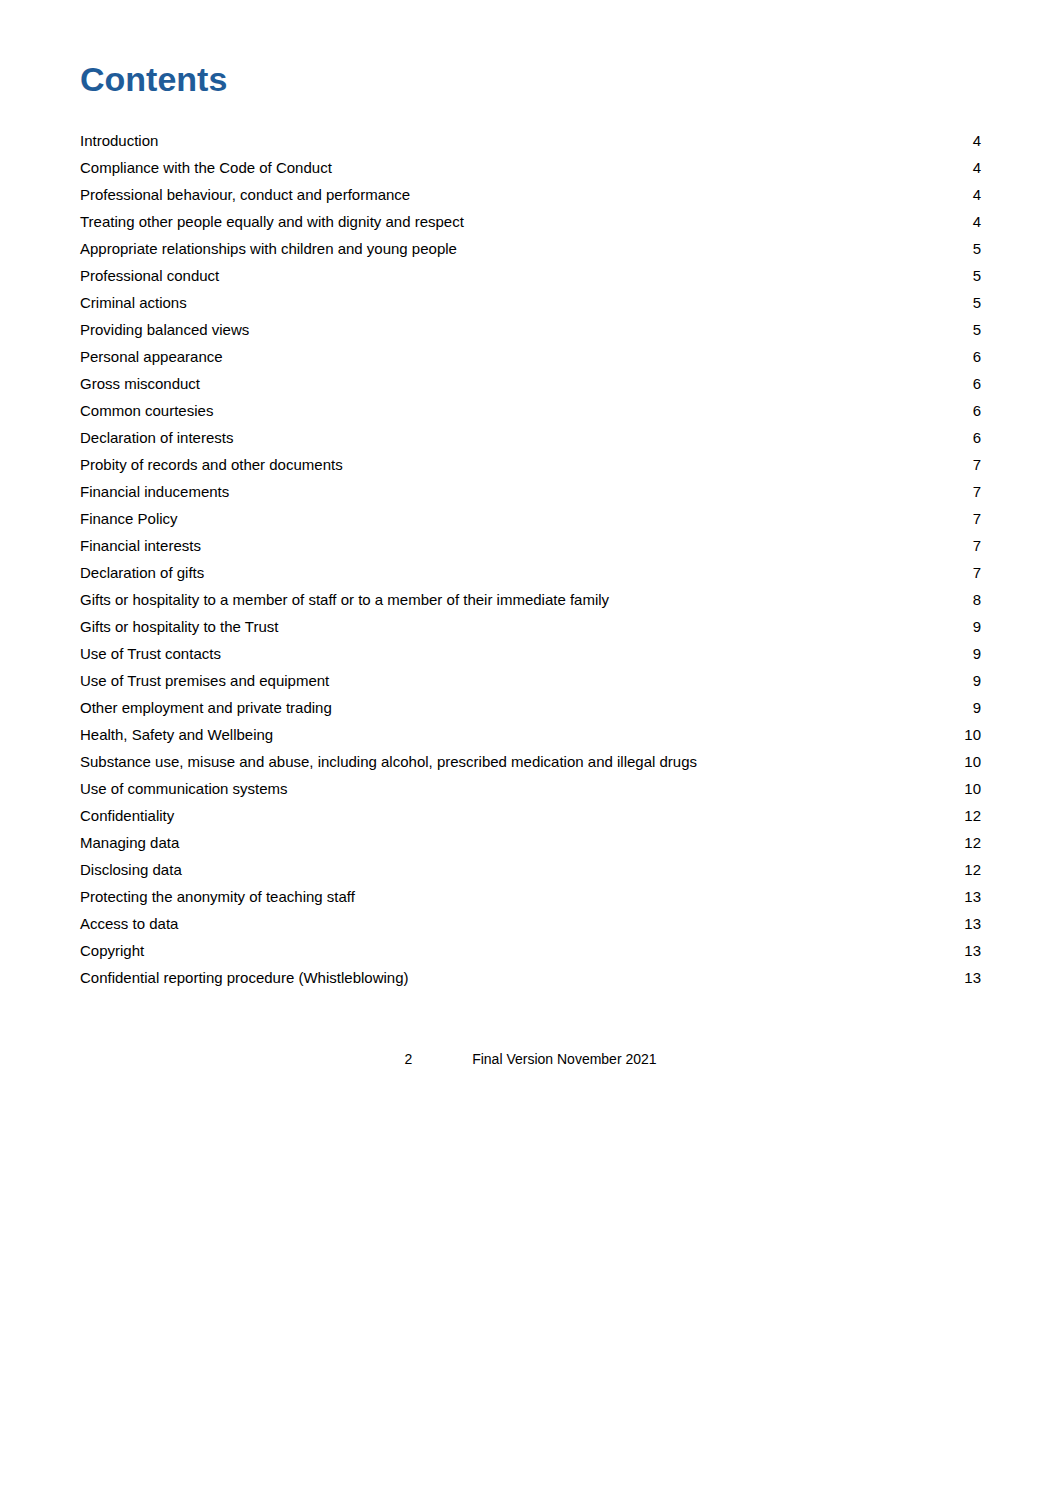Contents
| Introduction | 4 |
| Compliance with the Code of Conduct | 4 |
| Professional behaviour, conduct and performance | 4 |
| Treating other people equally and with dignity and respect | 4 |
| Appropriate relationships with children and young people | 5 |
| Professional conduct | 5 |
| Criminal actions | 5 |
| Providing balanced views | 5 |
| Personal appearance | 6 |
| Gross misconduct | 6 |
| Common courtesies | 6 |
| Declaration of interests | 6 |
| Probity of records and other documents | 7 |
| Financial inducements | 7 |
| Finance Policy | 7 |
| Financial interests | 7 |
| Declaration of gifts | 7 |
| Gifts or hospitality to a member of staff or to a member of their immediate family | 8 |
| Gifts or hospitality to the Trust | 9 |
| Use of Trust contacts | 9 |
| Use of Trust premises and equipment | 9 |
| Other employment and private trading | 9 |
| Health, Safety and Wellbeing | 10 |
| Substance use, misuse and abuse, including alcohol, prescribed medication and illegal drugs | 10 |
| Use of communication systems | 10 |
| Confidentiality | 12 |
| Managing data | 12 |
| Disclosing data | 12 |
| Protecting the anonymity of teaching staff | 13 |
| Access to data | 13 |
| Copyright | 13 |
| Confidential reporting procedure (Whistleblowing) | 13 |
2 Final Version November 2021